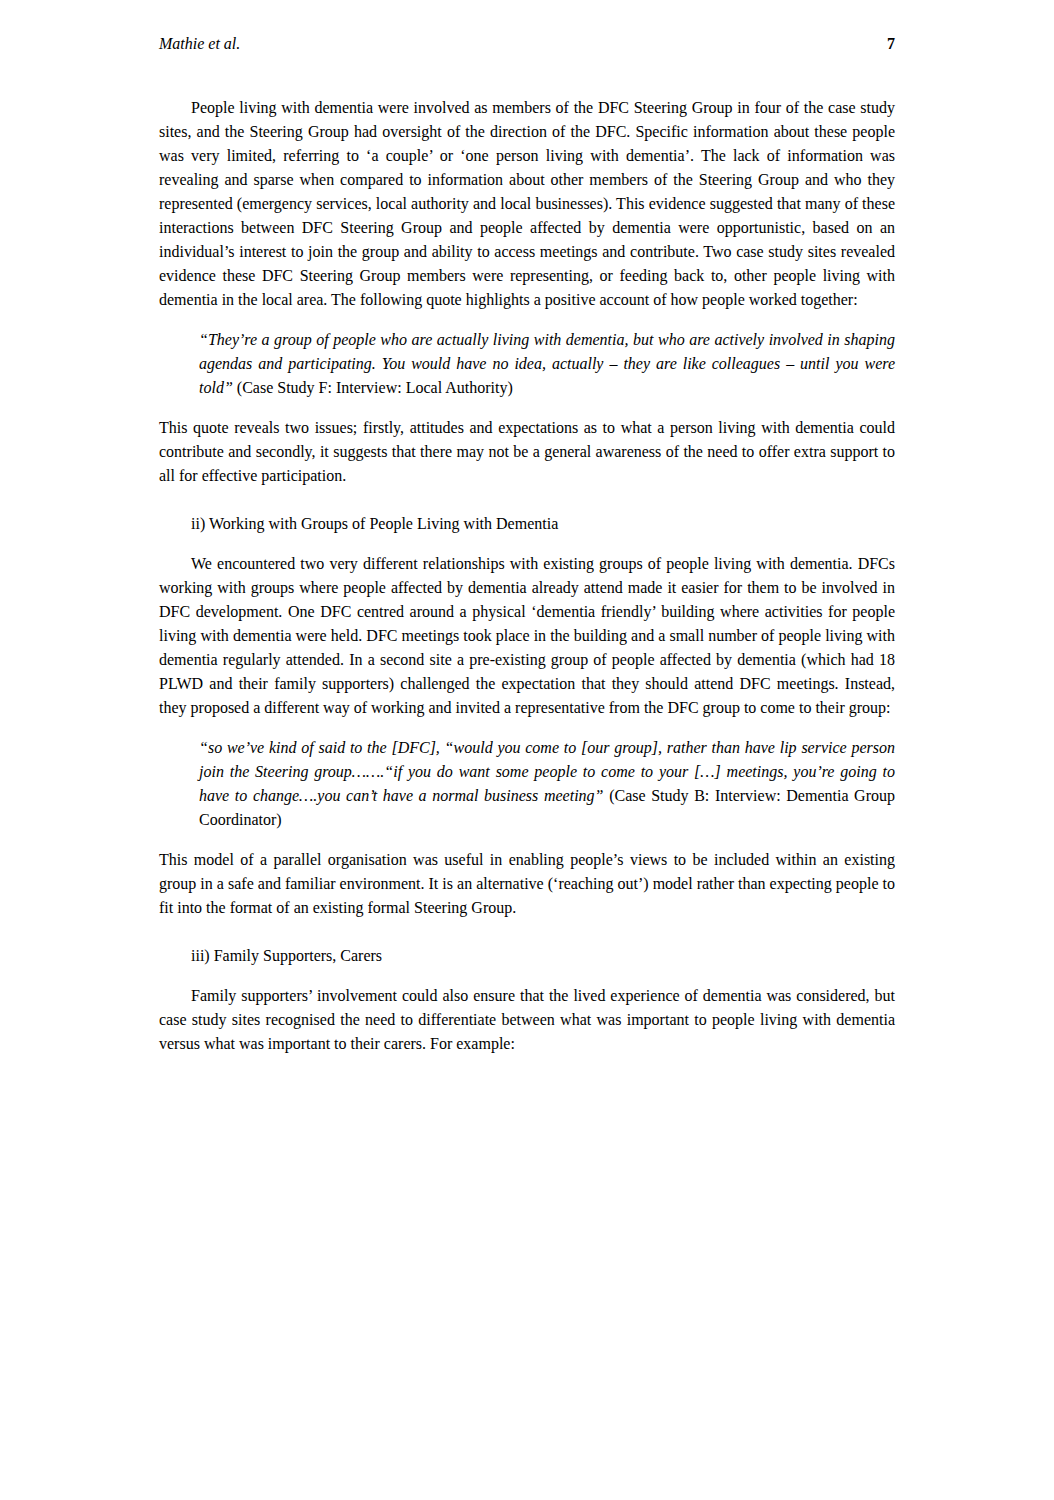Mathie et al. 7
People living with dementia were involved as members of the DFC Steering Group in four of the case study sites, and the Steering Group had oversight of the direction of the DFC. Specific information about these people was very limited, referring to ‘a couple’ or ‘one person living with dementia’. The lack of information was revealing and sparse when compared to information about other members of the Steering Group and who they represented (emergency services, local authority and local businesses). This evidence suggested that many of these interactions between DFC Steering Group and people affected by dementia were opportunistic, based on an individual’s interest to join the group and ability to access meetings and contribute. Two case study sites revealed evidence these DFC Steering Group members were representing, or feeding back to, other people living with dementia in the local area. The following quote highlights a positive account of how people worked together:
“They’re a group of people who are actually living with dementia, but who are actively involved in shaping agendas and participating. You would have no idea, actually – they are like colleagues – until you were told” (Case Study F: Interview: Local Authority)
This quote reveals two issues; firstly, attitudes and expectations as to what a person living with dementia could contribute and secondly, it suggests that there may not be a general awareness of the need to offer extra support to all for effective participation.
ii) Working with Groups of People Living with Dementia
We encountered two very different relationships with existing groups of people living with dementia. DFCs working with groups where people affected by dementia already attend made it easier for them to be involved in DFC development. One DFC centred around a physical ‘dementia friendly’ building where activities for people living with dementia were held. DFC meetings took place in the building and a small number of people living with dementia regularly attended. In a second site a pre-existing group of people affected by dementia (which had 18 PLWD and their family supporters) challenged the expectation that they should attend DFC meetings. Instead, they proposed a different way of working and invited a representative from the DFC group to come to their group:
“so we’ve kind of said to the [DFC], “would you come to [our group], rather than have lip service person join the Steering group…….“if you do want some people to come to your […] meetings, you’re going to have to change….you can’t have a normal business meeting” (Case Study B: Interview: Dementia Group Coordinator)
This model of a parallel organisation was useful in enabling people’s views to be included within an existing group in a safe and familiar environment. It is an alternative (‘reaching out’) model rather than expecting people to fit into the format of an existing formal Steering Group.
iii) Family Supporters, Carers
Family supporters’ involvement could also ensure that the lived experience of dementia was considered, but case study sites recognised the need to differentiate between what was important to people living with dementia versus what was important to their carers. For example: